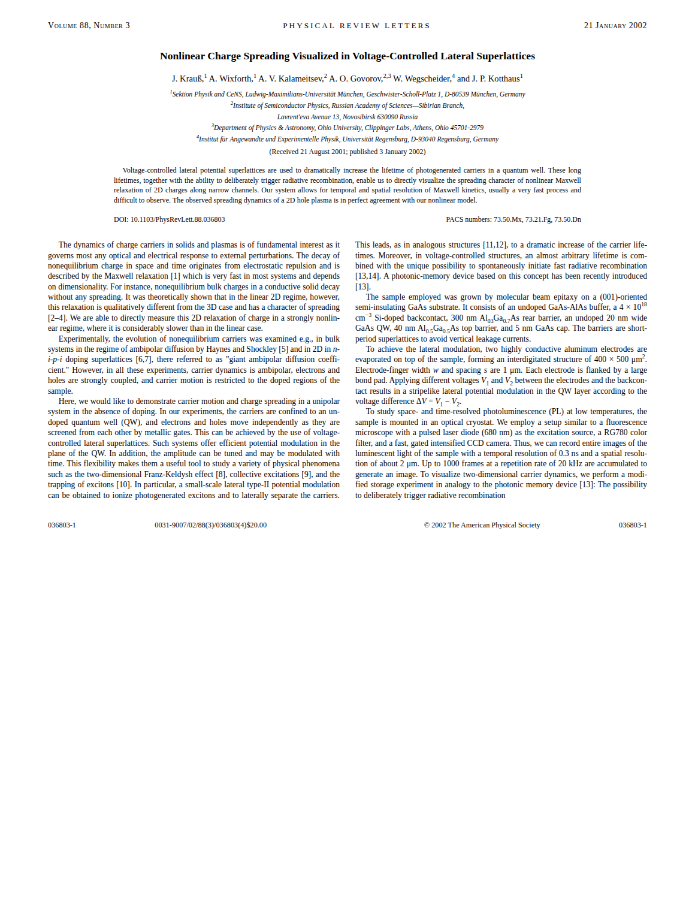Volume 88, Number 3 Physical Review Letters 21 January 2002
Nonlinear Charge Spreading Visualized in Voltage-Controlled Lateral Superlattices
J. Krauß,1 A. Wixforth,1 A. V. Kalameitsev,2 A. O. Govorov,2,3 W. Wegscheider,4 and J. P. Kotthaus1
1Sektion Physik and CeNS, Ludwig-Maximilians-Universität München, Geschwister-Scholl-Platz 1, D-80539 München, Germany
2Institute of Semiconductor Physics, Russian Academy of Sciences—Sibirian Branch,
Lavrent'eva Avenue 13, Novosibirsk 630090 Russia
3Department of Physics & Astronomy, Ohio University, Clippinger Labs, Athens, Ohio 45701-2979
4Institut für Angewandte und Experimentelle Physik, Universität Regensburg, D-93040 Regensburg, Germany
(Received 21 August 2001; published 3 January 2002)
Voltage-controlled lateral potential superlattices are used to dramatically increase the lifetime of photogenerated carriers in a quantum well. These long lifetimes, together with the ability to deliberately trigger radiative recombination, enable us to directly visualize the spreading character of nonlinear Maxwell relaxation of 2D charges along narrow channels. Our system allows for temporal and spatial resolution of Maxwell kinetics, usually a very fast process and difficult to observe. The observed spreading dynamics of a 2D hole plasma is in perfect agreement with our nonlinear model.
DOI: 10.1103/PhysRevLett.88.036803 PACS numbers: 73.50.Mx, 73.21.Fg, 73.50.Dn
The dynamics of charge carriers in solids and plasmas is of fundamental interest as it governs most any optical and electrical response to external perturbations. The decay of nonequilibrium charge in space and time originates from electrostatic repulsion and is described by the Maxwell relaxation [1] which is very fast in most systems and depends on dimensionality. For instance, nonequilibrium bulk charges in a conductive solid decay without any spreading. It was theoretically shown that in the linear 2D regime, however, this relaxation is qualitatively different from the 3D case and has a character of spreading [2–4]. We are able to directly measure this 2D relaxation of charge in a strongly nonlinear regime, where it is considerably slower than in the linear case.
Experimentally, the evolution of nonequilibrium carriers was examined e.g., in bulk systems in the regime of ambipolar diffusion by Haynes and Shockley [5] and in 2D in n-i-p-i doping superlattices [6,7], there referred to as "giant ambipolar diffusion coefficient." However, in all these experiments, carrier dynamics is ambipolar, electrons and holes are strongly coupled, and carrier motion is restricted to the doped regions of the sample.
Here, we would like to demonstrate carrier motion and charge spreading in a unipolar system in the absence of doping. In our experiments, the carriers are confined to an undoped quantum well (QW), and electrons and holes move independently as they are screened from each other by metallic gates. This can be achieved by the use of voltage-controlled lateral superlattices. Such systems offer efficient potential modulation in the plane of the QW. In addition, the amplitude can be tuned and may be modulated with time. This flexibility makes them a useful tool to study a variety of physical phenomena such as the two-dimensional Franz-Keldysh effect [8], collective excitations [9], and the trapping of excitons [10]. In particular, a small-scale lateral type-II potential modulation can be obtained to ionize photogenerated excitons and to laterally separate the carriers. This leads, as in analogous structures [11,12], to a dramatic increase of the carrier lifetimes. Moreover, in voltage-controlled structures, an almost arbitrary lifetime is combined with the unique possibility to spontaneously initiate fast radiative recombination [13,14]. A photonic-memory device based on this concept has been recently introduced [13].
The sample employed was grown by molecular beam epitaxy on a (001)-oriented semi-insulating GaAs substrate. It consists of an undoped GaAs-AlAs buffer, a 4 × 1018 cm−3 Si-doped backcontact, 300 nm Al03Ga0.7As rear barrier, an undoped 20 nm wide GaAs QW, 40 nm Al0.5Ga0.5As top barrier, and 5 nm GaAs cap. The barriers are short-period superlattices to avoid vertical leakage currents.
To achieve the lateral modulation, two highly conductive aluminum electrodes are evaporated on top of the sample, forming an interdigitated structure of 400 × 500 μm2. Electrode-finger width w and spacing s are 1 μm. Each electrode is flanked by a large bond pad. Applying different voltages V1 and V2 between the electrodes and the backcontact results in a stripelike lateral potential modulation in the QW layer according to the voltage difference ΔV = V1 − V2.
To study space- and time-resolved photoluminescence (PL) at low temperatures, the sample is mounted in an optical cryostat. We employ a setup similar to a fluorescence microscope with a pulsed laser diode (680 nm) as the excitation source, a RG780 color filter, and a fast, gated intensified CCD camera. Thus, we can record entire images of the luminescent light of the sample with a temporal resolution of 0.3 ns and a spatial resolution of about 2 μm. Up to 1000 frames at a repetition rate of 20 kHz are accumulated to generate an image. To visualize two-dimensional carrier dynamics, we perform a modified storage experiment in analogy to the photonic memory device [13]: The possibility to deliberately trigger radiative recombination
036803-1
0031-9007/02/88(3)/036803(4)$20.00 © 2002 The American Physical Society
036803-1